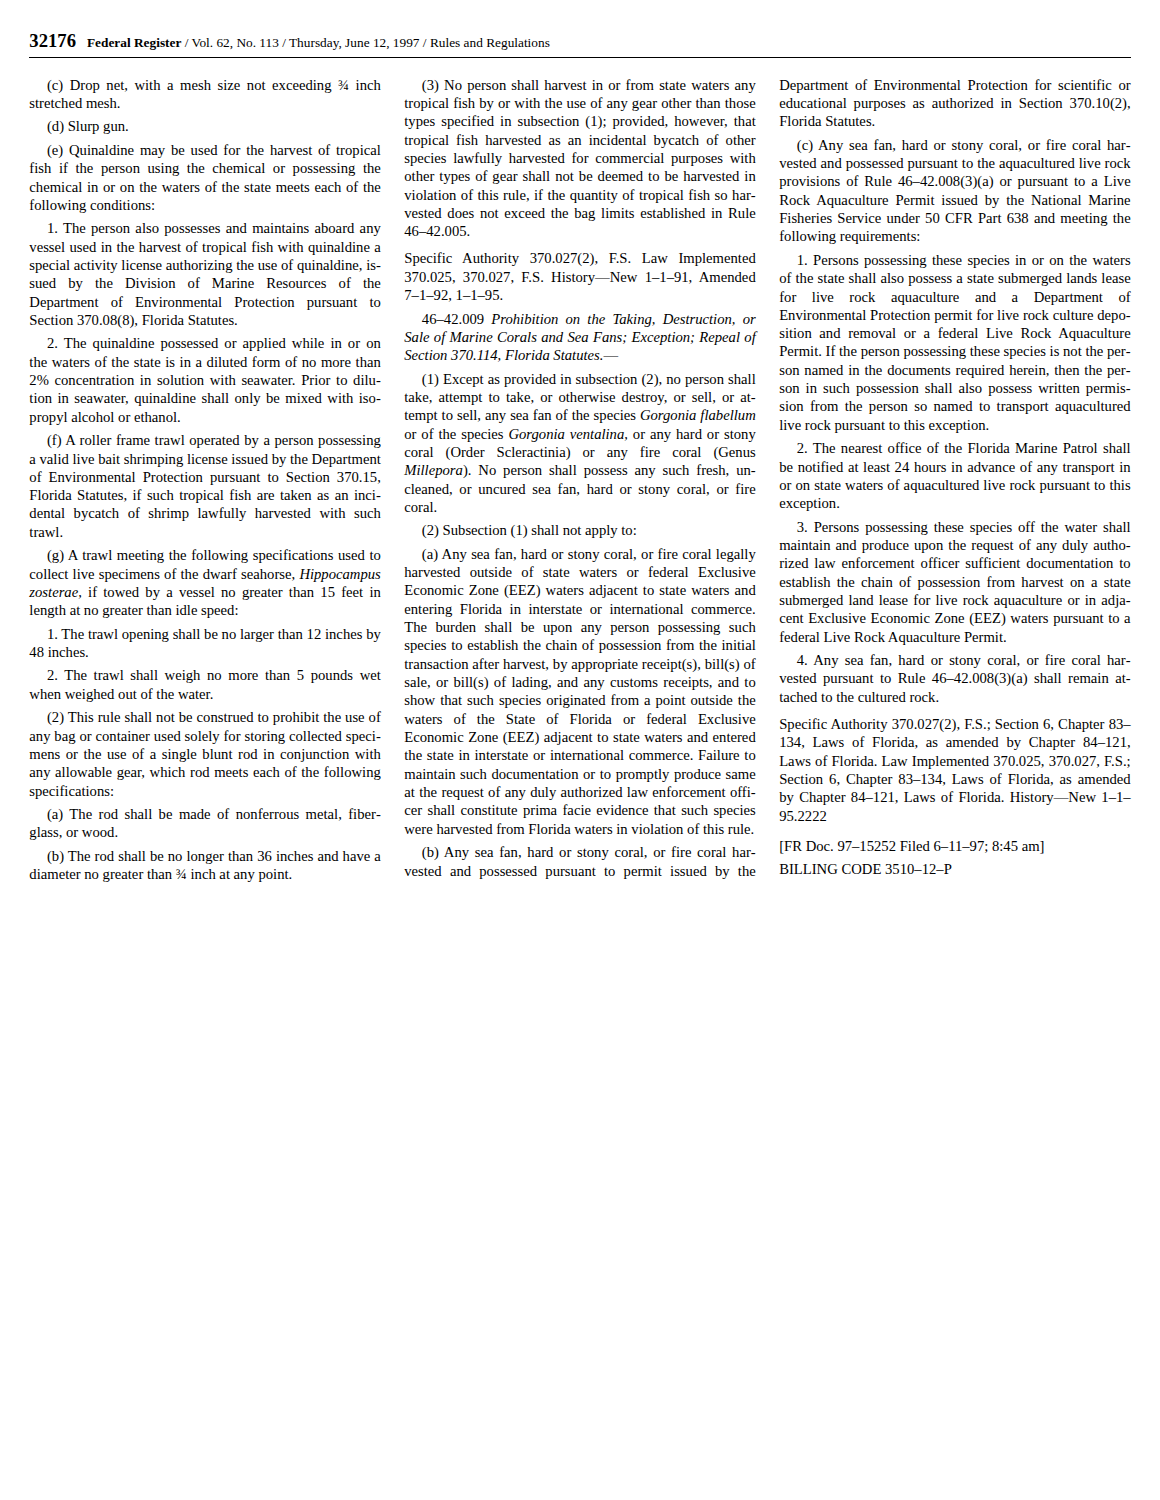32176 Federal Register / Vol. 62, No. 113 / Thursday, June 12, 1997 / Rules and Regulations
(c) Drop net, with a mesh size not exceeding ¾ inch stretched mesh.
(d) Slurp gun.
(e) Quinaldine may be used for the harvest of tropical fish if the person using the chemical or possessing the chemical in or on the waters of the state meets each of the following conditions:
1. The person also possesses and maintains aboard any vessel used in the harvest of tropical fish with quinaldine a special activity license authorizing the use of quinaldine, issued by the Division of Marine Resources of the Department of Environmental Protection pursuant to Section 370.08(8), Florida Statutes.
2. The quinaldine possessed or applied while in or on the waters of the state is in a diluted form of no more than 2% concentration in solution with seawater. Prior to dilution in seawater, quinaldine shall only be mixed with isopropyl alcohol or ethanol.
(f) A roller frame trawl operated by a person possessing a valid live bait shrimping license issued by the Department of Environmental Protection pursuant to Section 370.15, Florida Statutes, if such tropical fish are taken as an incidental bycatch of shrimp lawfully harvested with such trawl.
(g) A trawl meeting the following specifications used to collect live specimens of the dwarf seahorse, Hippocampus zosterae, if towed by a vessel no greater than 15 feet in length at no greater than idle speed:
1. The trawl opening shall be no larger than 12 inches by 48 inches.
2. The trawl shall weigh no more than 5 pounds wet when weighed out of the water.
(2) This rule shall not be construed to prohibit the use of any bag or container used solely for storing collected specimens or the use of a single blunt rod in conjunction with any allowable gear, which rod meets each of the following specifications:
(a) The rod shall be made of nonferrous metal, fiberglass, or wood.
(b) The rod shall be no longer than 36 inches and have a diameter no greater than ¾ inch at any point.
(3) No person shall harvest in or from state waters any tropical fish by or with the use of any gear other than those types specified in subsection (1); provided, however, that tropical fish harvested as an incidental bycatch of other species lawfully harvested for commercial purposes with other types of gear shall not be deemed to be harvested in violation of this rule, if the quantity of tropical fish so harvested does not exceed the bag limits established in Rule 46–42.005.
Specific Authority 370.027(2), F.S. Law Implemented 370.025, 370.027, F.S. History—New 1–1–91, Amended 7–1–92, 1–1–95.
46–42.009 Prohibition on the Taking, Destruction, or Sale of Marine Corals and Sea Fans; Exception; Repeal of Section 370.114, Florida Statutes.—
(1) Except as provided in subsection (2), no person shall take, attempt to take, or otherwise destroy, or sell, or attempt to sell, any sea fan of the species Gorgonia flabellum or of the species Gorgonia ventalina, or any hard or stony coral (Order Scleractinia) or any fire coral (Genus Millepora). No person shall possess any such fresh, uncleaned, or uncured sea fan, hard or stony coral, or fire coral.
(2) Subsection (1) shall not apply to:
(a) Any sea fan, hard or stony coral, or fire coral legally harvested outside of state waters or federal Exclusive Economic Zone (EEZ) waters adjacent to state waters and entering Florida in interstate or international commerce. The burden shall be upon any person possessing such species to establish the chain of possession from the initial transaction after harvest, by appropriate receipt(s), bill(s) of sale, or bill(s) of lading, and any customs receipts, and to show that such species originated from a point outside the waters of the State of Florida or federal Exclusive Economic Zone (EEZ) adjacent to state waters and entered the state in interstate or international commerce. Failure to maintain such documentation or to promptly produce same at the request of any duly authorized law enforcement officer shall constitute prima facie evidence that such species were harvested from Florida waters in violation of this rule.
(b) Any sea fan, hard or stony coral, or fire coral harvested and possessed pursuant to permit issued by the Department of Environmental Protection for scientific or educational purposes as authorized in Section 370.10(2), Florida Statutes.
(c) Any sea fan, hard or stony coral, or fire coral harvested and possessed pursuant to the aquacultured live rock provisions of Rule 46–42.008(3)(a) or pursuant to a Live Rock Aquaculture Permit issued by the National Marine Fisheries Service under 50 CFR Part 638 and meeting the following requirements:
1. Persons possessing these species in or on the waters of the state shall also possess a state submerged lands lease for live rock aquaculture and a Department of Environmental Protection permit for live rock culture deposition and removal or a federal Live Rock Aquaculture Permit. If the person possessing these species is not the person named in the documents required herein, then the person in such possession shall also possess written permission from the person so named to transport aquacultured live rock pursuant to this exception.
2. The nearest office of the Florida Marine Patrol shall be notified at least 24 hours in advance of any transport in or on state waters of aquacultured live rock pursuant to this exception.
3. Persons possessing these species off the water shall maintain and produce upon the request of any duly authorized law enforcement officer sufficient documentation to establish the chain of possession from harvest on a state submerged land lease for live rock aquaculture or in adjacent Exclusive Economic Zone (EEZ) waters pursuant to a federal Live Rock Aquaculture Permit.
4. Any sea fan, hard or stony coral, or fire coral harvested pursuant to Rule 46–42.008(3)(a) shall remain attached to the cultured rock.
Specific Authority 370.027(2), F.S.; Section 6, Chapter 83–134, Laws of Florida, as amended by Chapter 84–121, Laws of Florida. Law Implemented 370.025, 370.027, F.S.; Section 6, Chapter 83–134, Laws of Florida, as amended by Chapter 84–121, Laws of Florida. History—New 1–1–95.2222
[FR Doc. 97–15252 Filed 6–11–97; 8:45 am]
BILLING CODE 3510–12–P